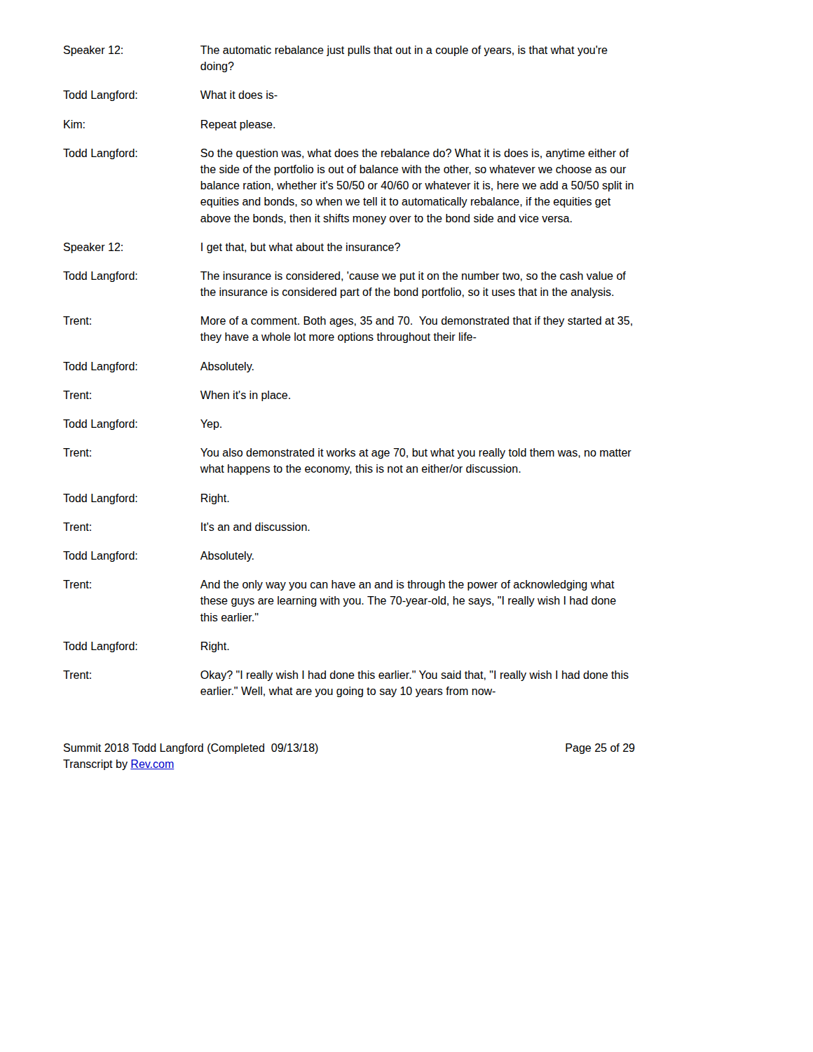| Speaker 12: | The automatic rebalance just pulls that out in a couple of years, is that what you're doing? |
| Todd Langford: | What it does is- |
| Kim: | Repeat please. |
| Todd Langford: | So the question was, what does the rebalance do? What it is does is, anytime either of the side of the portfolio is out of balance with the other, so whatever we choose as our balance ration, whether it's 50/50 or 40/60 or whatever it is, here we add a 50/50 split in equities and bonds, so when we tell it to automatically rebalance, if the equities get above the bonds, then it shifts money over to the bond side and vice versa. |
| Speaker 12: | I get that, but what about the insurance? |
| Todd Langford: | The insurance is considered, 'cause we put it on the number two, so the cash value of the insurance is considered part of the bond portfolio, so it uses that in the analysis. |
| Trent: | More of a comment. Both ages, 35 and 70. You demonstrated that if they started at 35, they have a whole lot more options throughout their life- |
| Todd Langford: | Absolutely. |
| Trent: | When it's in place. |
| Todd Langford: | Yep. |
| Trent: | You also demonstrated it works at age 70, but what you really told them was, no matter what happens to the economy, this is not an either/or discussion. |
| Todd Langford: | Right. |
| Trent: | It's an and discussion. |
| Todd Langford: | Absolutely. |
| Trent: | And the only way you can have an and is through the power of acknowledging what these guys are learning with you. The 70-year-old, he says, "I really wish I had done this earlier." |
| Todd Langford: | Right. |
| Trent: | Okay? "I really wish I had done this earlier." You said that, "I really wish I had done this earlier." Well, what are you going to say 10 years from now- |
Summit 2018 Todd Langford (Completed 09/13/18)
Transcript by Rev.com
Page 25 of 29